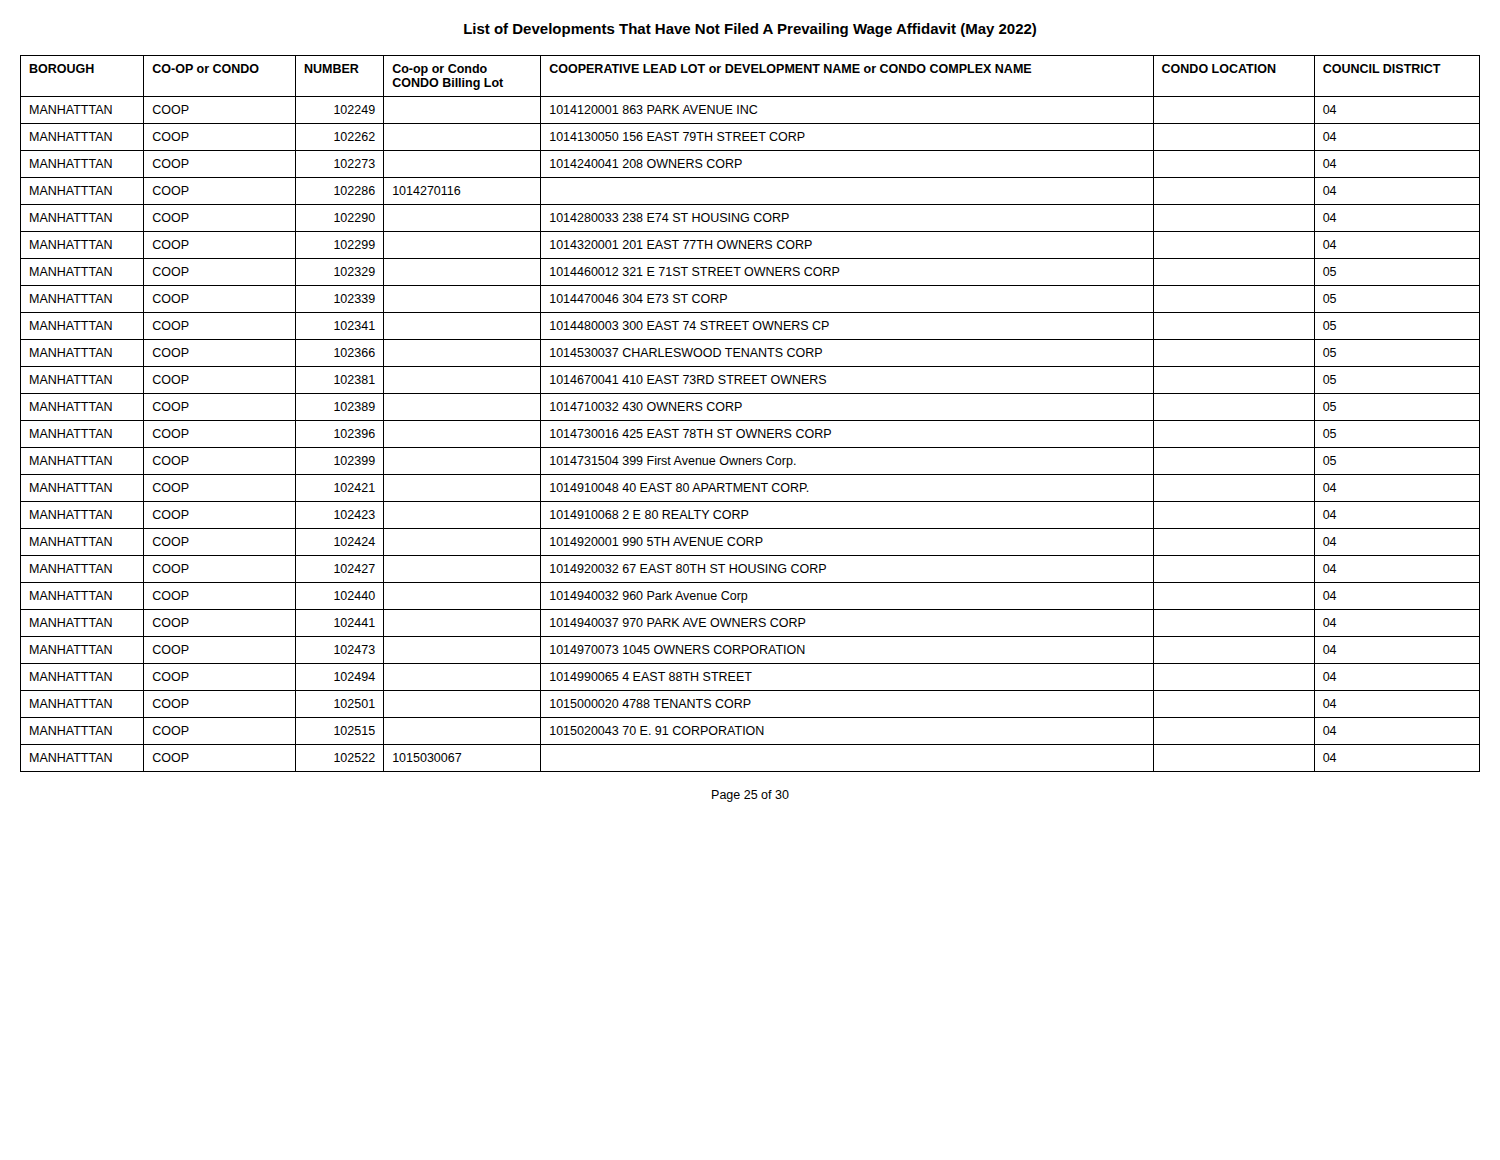List of Developments That Have Not Filed A Prevailing Wage Affidavit (May 2022)
| BOROUGH | CO-OP or CONDO | NUMBER | Co-op or Condo CONDO Billing Lot | COOPERATIVE LEAD LOT or DEVELOPMENT NAME or CONDO COMPLEX NAME | CONDO LOCATION | COUNCIL DISTRICT |
| --- | --- | --- | --- | --- | --- | --- |
| MANHATTTAN | COOP | 102249 | | 1014120001 863 PARK AVENUE INC | | 04 |
| MANHATTTAN | COOP | 102262 | | 1014130050 156 EAST 79TH STREET CORP | | 04 |
| MANHATTTAN | COOP | 102273 | | 1014240041 208 OWNERS CORP | | 04 |
| MANHATTTAN | COOP | 102286 | 1014270116 | | | 04 |
| MANHATTTAN | COOP | 102290 | | 1014280033 238 E74 ST HOUSING CORP | | 04 |
| MANHATTTAN | COOP | 102299 | | 1014320001 201 EAST 77TH OWNERS CORP | | 04 |
| MANHATTTAN | COOP | 102329 | | 1014460012 321 E 71ST STREET OWNERS CORP | | 05 |
| MANHATTTAN | COOP | 102339 | | 1014470046 304 E73 ST CORP | | 05 |
| MANHATTTAN | COOP | 102341 | | 1014480003 300 EAST 74 STREET OWNERS CP | | 05 |
| MANHATTTAN | COOP | 102366 | | 1014530037 CHARLESWOOD TENANTS CORP | | 05 |
| MANHATTTAN | COOP | 102381 | | 1014670041 410 EAST 73RD STREET OWNERS | | 05 |
| MANHATTTAN | COOP | 102389 | | 1014710032 430 OWNERS CORP | | 05 |
| MANHATTTAN | COOP | 102396 | | 1014730016 425 EAST 78TH ST OWNERS CORP | | 05 |
| MANHATTTAN | COOP | 102399 | | 1014731504 399 First Avenue Owners Corp. | | 05 |
| MANHATTTAN | COOP | 102421 | | 1014910048 40 EAST 80 APARTMENT CORP. | | 04 |
| MANHATTTAN | COOP | 102423 | | 1014910068 2 E 80 REALTY CORP | | 04 |
| MANHATTTAN | COOP | 102424 | | 1014920001 990 5TH AVENUE CORP | | 04 |
| MANHATTTAN | COOP | 102427 | | 1014920032 67 EAST 80TH ST HOUSING CORP | | 04 |
| MANHATTTAN | COOP | 102440 | | 1014940032 960 Park Avenue Corp | | 04 |
| MANHATTTAN | COOP | 102441 | | 1014940037 970 PARK AVE OWNERS CORP | | 04 |
| MANHATTTAN | COOP | 102473 | | 1014970073 1045 OWNERS CORPORATION | | 04 |
| MANHATTTAN | COOP | 102494 | | 1014990065 4 EAST 88TH STREET | | 04 |
| MANHATTTAN | COOP | 102501 | | 1015000020 4788 TENANTS CORP | | 04 |
| MANHATTTAN | COOP | 102515 | | 1015020043 70 E. 91 CORPORATION | | 04 |
| MANHATTTAN | COOP | 102522 | 1015030067 | | | 04 |
Page 25 of 30